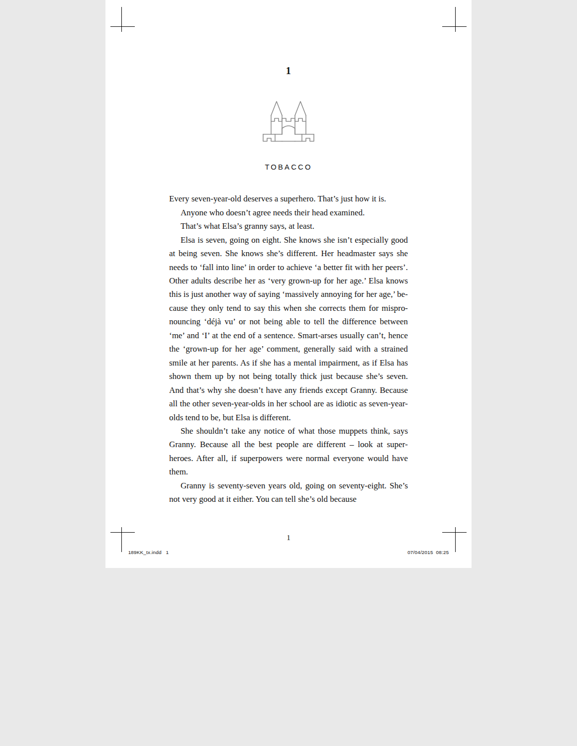1
Tobacco
Every seven-year-old deserves a superhero. That’s just how it is.
Anyone who doesn’t agree needs their head examined.
That’s what Elsa’s granny says, at least.
Elsa is seven, going on eight. She knows she isn’t especially good at being seven. She knows she’s different. Her headmaster says she needs to ‘fall into line’ in order to achieve ‘a better fit with her peers’. Other adults describe her as ‘very grown-up for her age.’ Elsa knows this is just another way of saying ‘massively annoying for her age,’ because they only tend to say this when she corrects them for mispronouncing ‘déjà vu’ or not being able to tell the difference between ‘me’ and ‘I’ at the end of a sentence. Smart-arses usually can’t, hence the ‘grown-up for her age’ comment, generally said with a strained smile at her parents. As if she has a mental impairment, as if Elsa has shown them up by not being totally thick just because she’s seven. And that’s why she doesn’t have any friends except Granny. Because all the other seven-year-olds in her school are as idiotic as seven-year-olds tend to be, but Elsa is different.
She shouldn’t take any notice of what those muppets think, says Granny. Because all the best people are different – look at superheroes. After all, if superpowers were normal everyone would have them.
Granny is seventy-seven years old, going on seventy-eight. She’s not very good at it either. You can tell she’s old because
1
189KK_tx.indd 1 07/04/2015 08:25